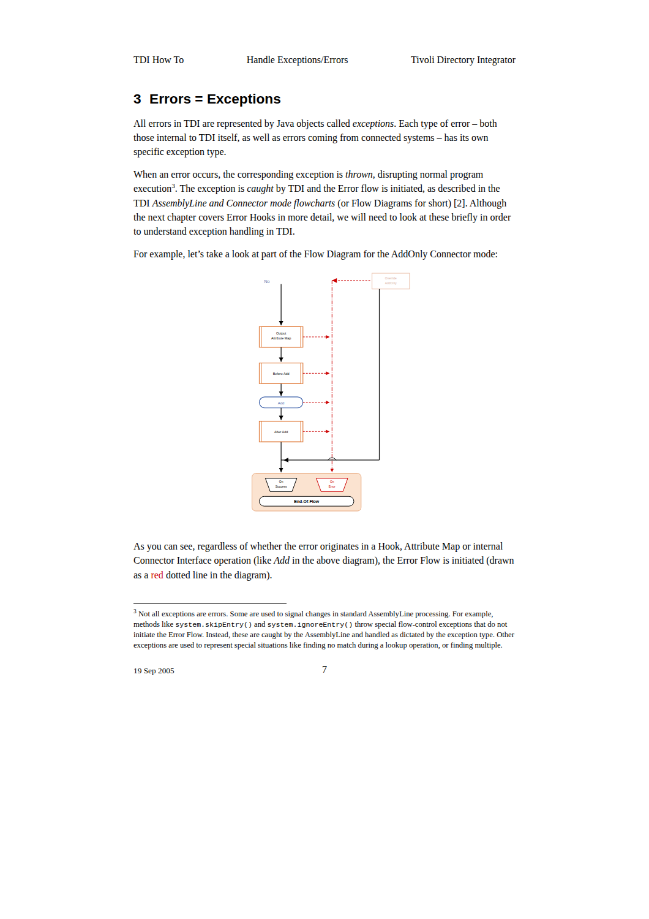TDI How To Handle Exceptions/Errors Tivoli Directory Integrator
3 Errors = Exceptions
All errors in TDI are represented by Java objects called exceptions. Each type of error – both those internal to TDI itself, as well as errors coming from connected systems – has its own specific exception type.
When an error occurs, the corresponding exception is thrown, disrupting normal program execution3. The exception is caught by TDI and the Error flow is initiated, as described in the TDI AssemblyLine and Connector mode flowcharts (or Flow Diagrams for short) [2]. Although the next chapter covers Error Hooks in more detail, we will need to look at these briefly in order to understand exception handling in TDI.
For example, let’s take a look at part of the Flow Diagram for the AddOnly Connector mode:
Override AddOnly No Output Attribute Map Before Add Add After Add On Success On Error End-Of-Flow
As you can see, regardless of whether the error originates in a Hook, Attribute Map or internal Connector Interface operation (like Add in the above diagram), the Error Flow is initiated (drawn as a red dotted line in the diagram).
3 Not all exceptions are errors. Some are used to signal changes in standard AssemblyLine processing. For example, methods like system.skipEntry() and system.ignoreEntry() throw special flow-control exceptions that do not initiate the Error Flow. Instead, these are caught by the AssemblyLine and handled as dictated by the exception type. Other exceptions are used to represent special situations like finding no match during a lookup operation, or finding multiple.
19 Sep 2005 7